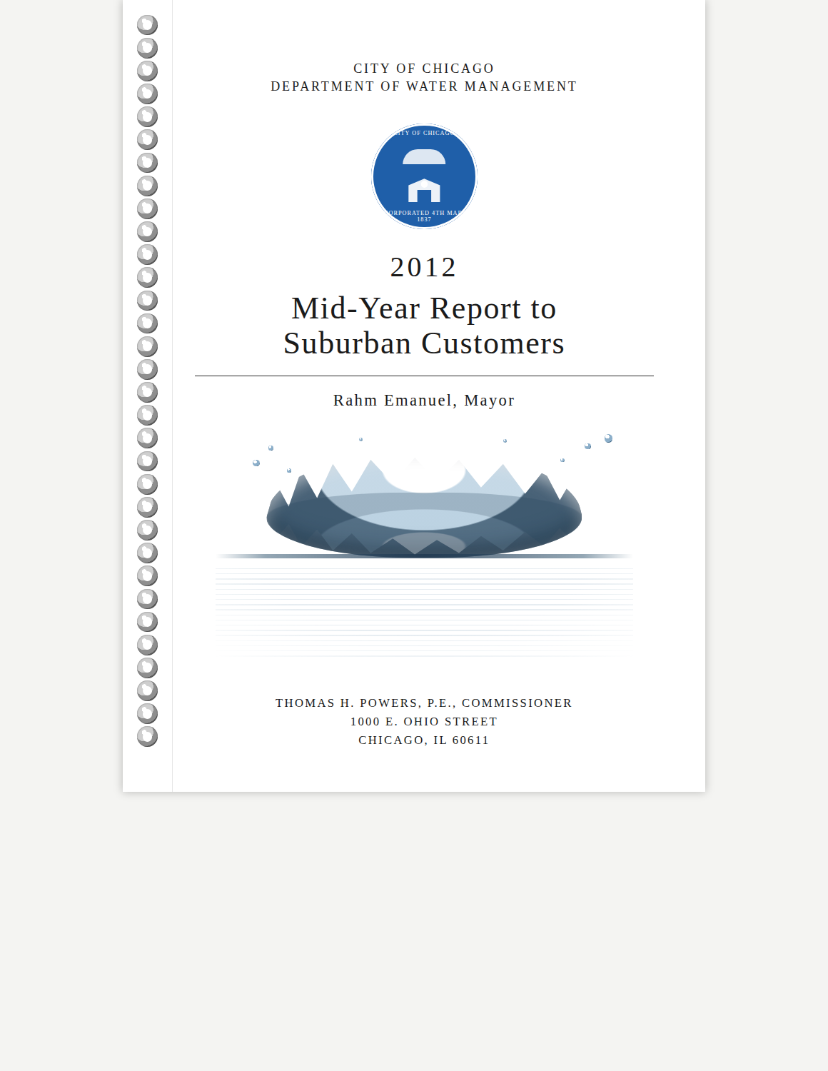City of Chicago
Department of Water Management
City of Chicago Incorporated 4th March 1837
2012
Mid-Year Report to
Suburban Customers
Rahm Emanuel, Mayor
Thomas H. Powers, P.E., Commissioner
1000 E. Ohio Street
Chicago, IL 60611